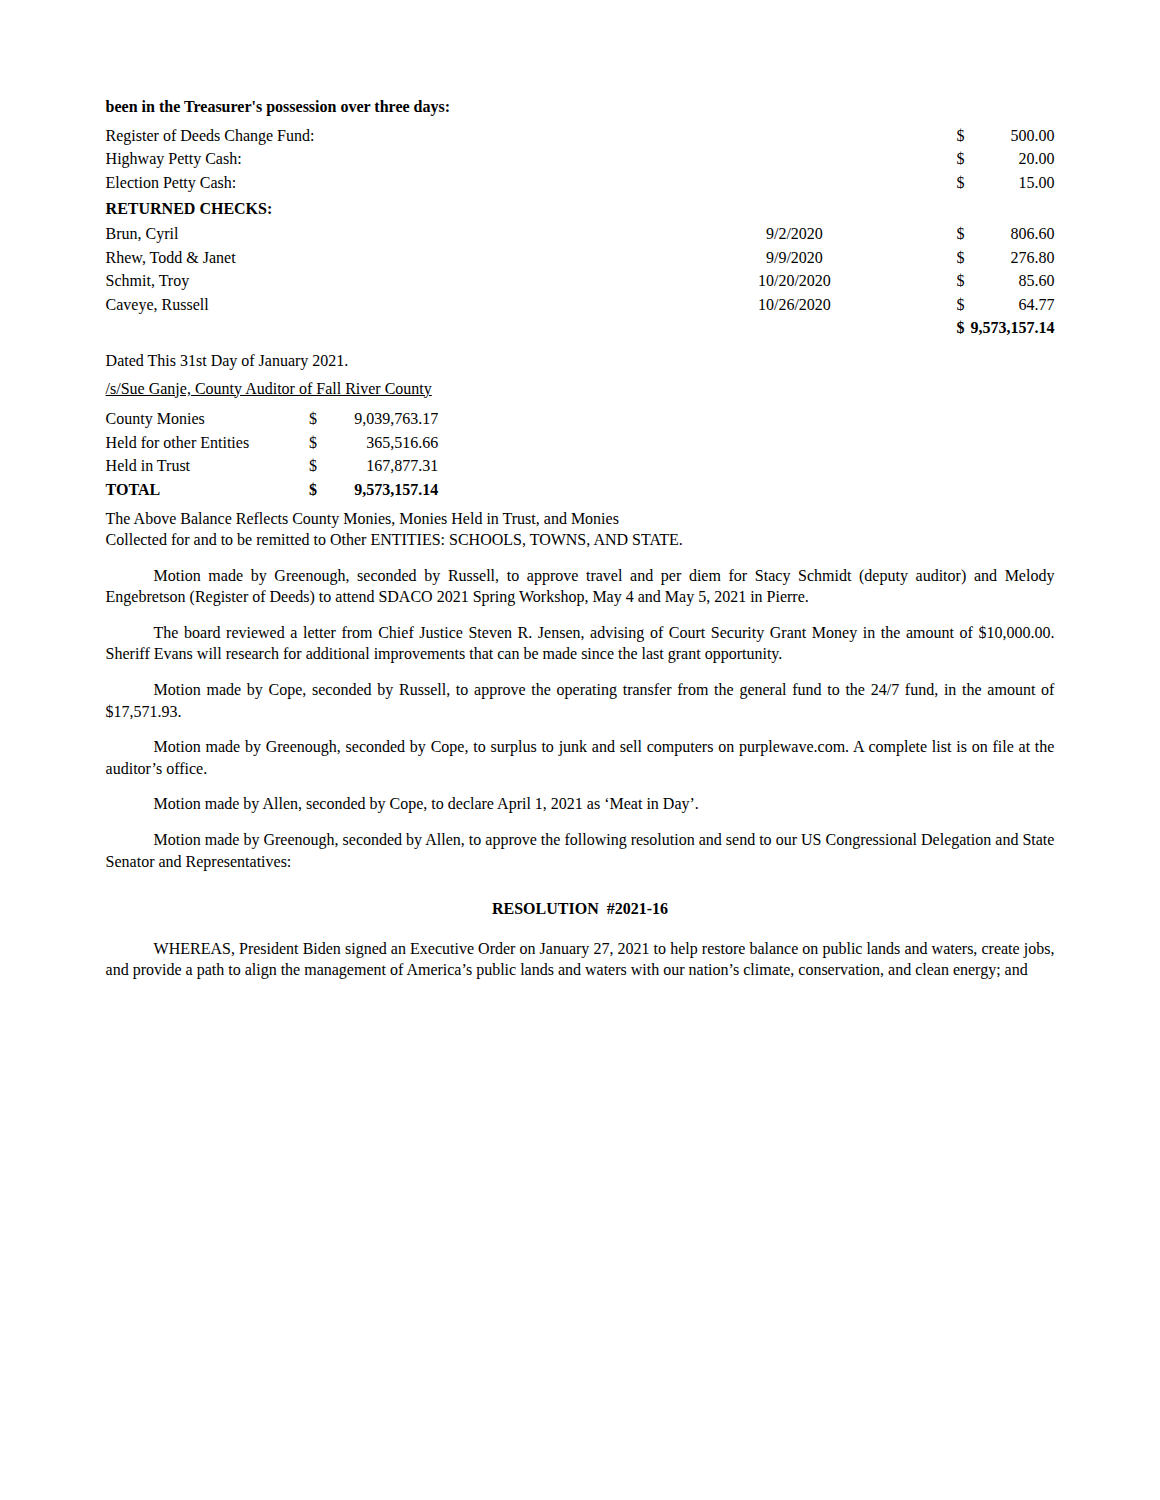been in the Treasurer's possession over three days:
| Register of Deeds Change Fund: | | $ | 500.00 |
| Highway Petty Cash: | | $ | 20.00 |
| Election Petty Cash: | | $ | 15.00 |
RETURNED CHECKS:
| Brun, Cyril | 9/2/2020 | $ | 806.60 |
| Rhew, Todd & Janet | 9/9/2020 | $ | 276.80 |
| Schmit, Troy | 10/20/2020 | $ | 85.60 |
| Caveye, Russell | 10/26/2020 | $ | 64.77 |
| | | $ | 9,573,157.14 |
Dated This 31st Day of January 2021.
/s/Sue Ganje, County Auditor of Fall River County
| County Monies | $ | 9,039,763.17 |
| Held for other Entities | $ | 365,516.66 |
| Held in Trust | $ | 167,877.31 |
| TOTAL | $ | 9,573,157.14 |
The Above Balance Reflects County Monies, Monies Held in Trust, and Monies
Collected for and to be remitted to Other ENTITIES: SCHOOLS, TOWNS, AND STATE.
Motion made by Greenough, seconded by Russell, to approve travel and per diem for Stacy Schmidt (deputy auditor) and Melody Engebretson (Register of Deeds) to attend SDACO 2021 Spring Workshop, May 4 and May 5, 2021 in Pierre.
The board reviewed a letter from Chief Justice Steven R. Jensen, advising of Court Security Grant Money in the amount of $10,000.00. Sheriff Evans will research for additional improvements that can be made since the last grant opportunity.
Motion made by Cope, seconded by Russell, to approve the operating transfer from the general fund to the 24/7 fund, in the amount of $17,571.93.
Motion made by Greenough, seconded by Cope, to surplus to junk and sell computers on purplewave.com. A complete list is on file at the auditor’s office.
Motion made by Allen, seconded by Cope, to declare April 1, 2021 as ‘Meat in Day’.
Motion made by Greenough, seconded by Allen, to approve the following resolution and send to our US Congressional Delegation and State Senator and Representatives:
RESOLUTION #2021-16
WHEREAS, President Biden signed an Executive Order on January 27, 2021 to help restore balance on public lands and waters, create jobs, and provide a path to align the management of America’s public lands and waters with our nation’s climate, conservation, and clean energy; and